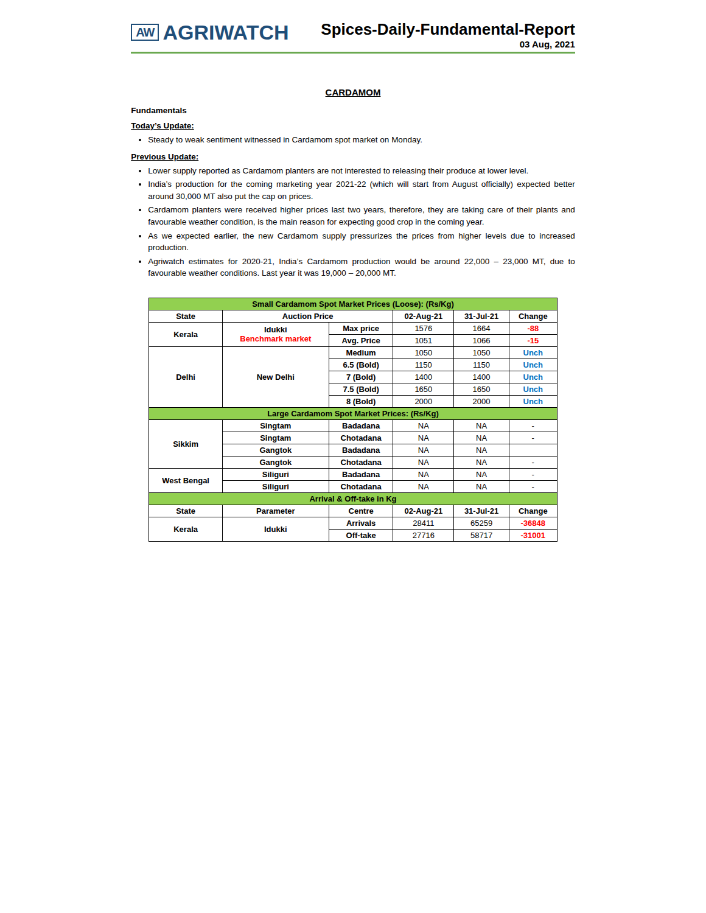AW AGRIWATCH
Spices-Daily-Fundamental-Report
03 Aug, 2021
CARDAMOM
Fundamentals
Today’s Update:
Steady to weak sentiment witnessed in Cardamom spot market on Monday.
Previous Update:
Lower supply reported as Cardamom planters are not interested to releasing their produce at lower level.
India’s production for the coming marketing year 2021-22 (which will start from August officially) expected better around 30,000 MT also put the cap on prices.
Cardamom planters were received higher prices last two years, therefore, they are taking care of their plants and favourable weather condition, is the main reason for expecting good crop in the coming year.
As we expected earlier, the new Cardamom supply pressurizes the prices from higher levels due to increased production.
Agriwatch estimates for 2020-21, India’s Cardamom production would be around 22,000 – 23,000 MT, due to favourable weather conditions. Last year it was 19,000 – 20,000 MT.
| Small Cardamom Spot Market Prices (Loose): (Rs/Kg) |
| State | Auction Price | 02-Aug-21 | 31-Jul-21 | Change |
| Kerala | Idukki Benchmark market | Max price | 1576 | 1664 | -88 |
| Avg. Price | 1051 | 1066 | -15 |
| Delhi | New Delhi | Medium | 1050 | 1050 | Unch |
| 6.5 (Bold) | 1150 | 1150 | Unch |
| 7 (Bold) | 1400 | 1400 | Unch |
| 7.5 (Bold) | 1650 | 1650 | Unch |
| 8 (Bold) | 2000 | 2000 | Unch |
| Large Cardamom Spot Market Prices: (Rs/Kg) |
| Sikkim | Singtam | Badadana | NA | NA | - |
| Singtam | Chotadana | NA | NA | - |
| Gangtok | Badadana | NA | NA | |
| Gangtok | Chotadana | NA | NA | - |
| West Bengal | Siliguri | Badadana | NA | NA | - |
| Siliguri | Chotadana | NA | NA | - |
| Arrival & Off-take in Kg |
| State | Parameter | Centre | 02-Aug-21 | 31-Jul-21 | Change |
| Kerala | Idukki | Arrivals | 28411 | 65259 | -36848 |
| Off-take | 27716 | 58717 | -31001 |